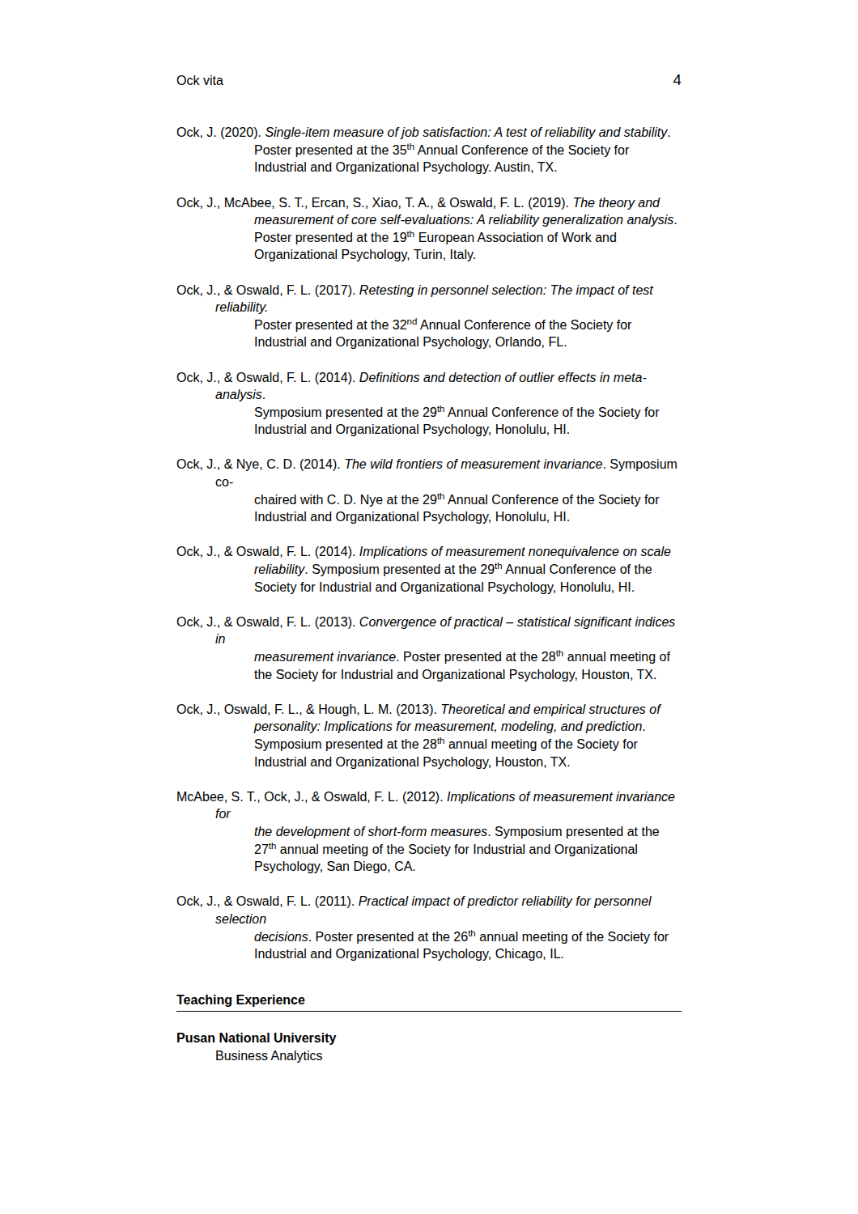Ock vita 4
Ock, J. (2020). Single-item measure of job satisfaction: A test of reliability and stability.Poster presented at the 35th Annual Conference of the Society for Industrial and Organizational Psychology. Austin, TX.
Ock, J., McAbee, S. T., Ercan, S., Xiao, T. A., & Oswald, F. L. (2019). The theory and measurement of core self-evaluations: A reliability generalization analysis. Poster presented at the 19th European Association of Work and Organizational Psychology, Turin, Italy.
Ock, J., & Oswald, F. L. (2017). Retesting in personnel selection: The impact of test reliability. Poster presented at the 32nd Annual Conference of the Society for Industrial and Organizational Psychology, Orlando, FL.
Ock, J., & Oswald, F. L. (2014). Definitions and detection of outlier effects in meta-analysis.Symposium presented at the 29th Annual Conference of the Society for Industrial and Organizational Psychology, Honolulu, HI.
Ock, J., & Nye, C. D. (2014). The wild frontiers of measurement invariance. Symposium co-chaired with C. D. Nye at the 29th Annual Conference of the Society for Industrial and Organizational Psychology, Honolulu, HI.
Ock, J., & Oswald, F. L. (2014). Implications of measurement nonequivalence on scale reliability. Symposium presented at the 29th Annual Conference of the Society for Industrial and Organizational Psychology, Honolulu, HI.
Ock, J., & Oswald, F. L. (2013). Convergence of practical – statistical significant indices in measurement invariance. Poster presented at the 28th annual meeting of the Society for Industrial and Organizational Psychology, Houston, TX.
Ock, J., Oswald, F. L., & Hough, L. M. (2013). Theoretical and empirical structures of personality: Implications for measurement, modeling, and prediction. Symposium presented at the 28th annual meeting of the Society for Industrial and Organizational Psychology, Houston, TX.
McAbee, S. T., Ock, J., & Oswald, F. L. (2012). Implications of measurement invariance for the development of short-form measures. Symposium presented at the 27th annual meeting of the Society for Industrial and Organizational Psychology, San Diego, CA.
Ock, J., & Oswald, F. L. (2011). Practical impact of predictor reliability for personnel selection decisions. Poster presented at the 26th annual meeting of the Society for Industrial and Organizational Psychology, Chicago, IL.
Teaching Experience
Pusan National University
Business Analytics